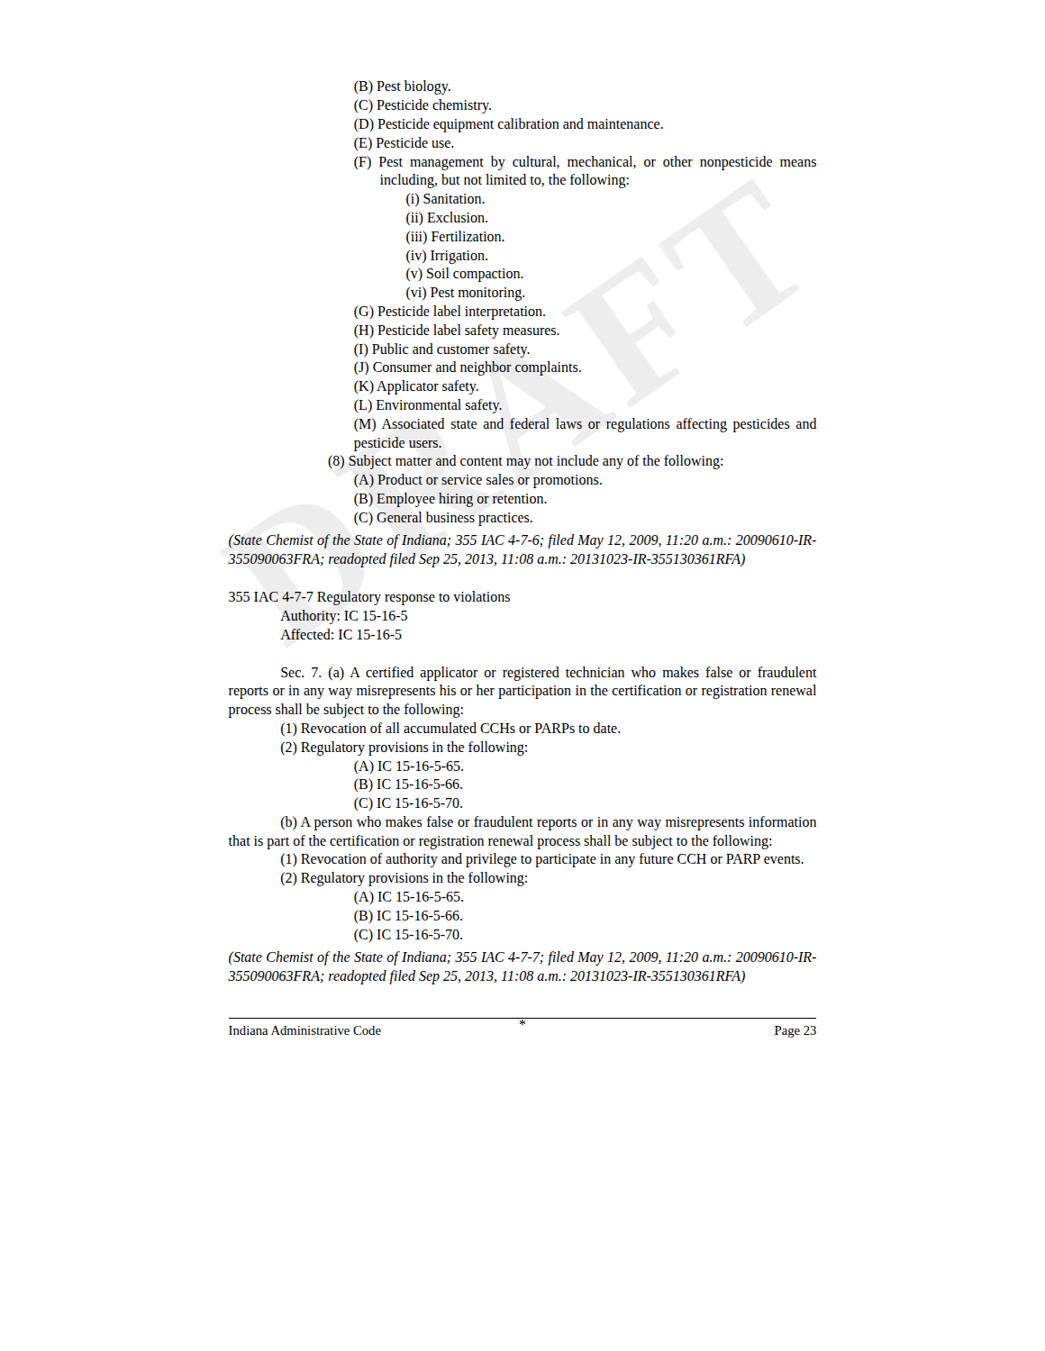DRAFT
(B) Pest biology.
(C) Pesticide chemistry.
(D) Pesticide equipment calibration and maintenance.
(E) Pesticide use.
(F) Pest management by cultural, mechanical, or other nonpesticide means including, but not limited to, the following:
(i) Sanitation.
(ii) Exclusion.
(iii) Fertilization.
(iv) Irrigation.
(v) Soil compaction.
(vi) Pest monitoring.
(G) Pesticide label interpretation.
(H) Pesticide label safety measures.
(I) Public and customer safety.
(J) Consumer and neighbor complaints.
(K) Applicator safety.
(L) Environmental safety.
(M) Associated state and federal laws or regulations affecting pesticides and pesticide users.
(8) Subject matter and content may not include any of the following:
(A) Product or service sales or promotions.
(B) Employee hiring or retention.
(C) General business practices.
(State Chemist of the State of Indiana; 355 IAC 4-7-6; filed May 12, 2009, 11:20 a.m.: 20090610-IR-355090063FRA; readopted filed Sep 25, 2013, 11:08 a.m.: 20131023-IR-355130361RFA)
355 IAC 4-7-7 Regulatory response to violations
Authority: IC 15-16-5
Affected: IC 15-16-5
Sec. 7. (a) A certified applicator or registered technician who makes false or fraudulent reports or in any way misrepresents his or her participation in the certification or registration renewal process shall be subject to the following:
(1) Revocation of all accumulated CCHs or PARPs to date.
(2) Regulatory provisions in the following:
(A) IC 15-16-5-65.
(B) IC 15-16-5-66.
(C) IC 15-16-5-70.
(b) A person who makes false or fraudulent reports or in any way misrepresents information that is part of the certification or registration renewal process shall be subject to the following:
(1) Revocation of authority and privilege to participate in any future CCH or PARP events.
(2) Regulatory provisions in the following:
(A) IC 15-16-5-65.
(B) IC 15-16-5-66.
(C) IC 15-16-5-70.
(State Chemist of the State of Indiana; 355 IAC 4-7-7; filed May 12, 2009, 11:20 a.m.: 20090610-IR-355090063FRA; readopted filed Sep 25, 2013, 11:08 a.m.: 20131023-IR-355130361RFA)
*
Indiana Administrative Code Page 23